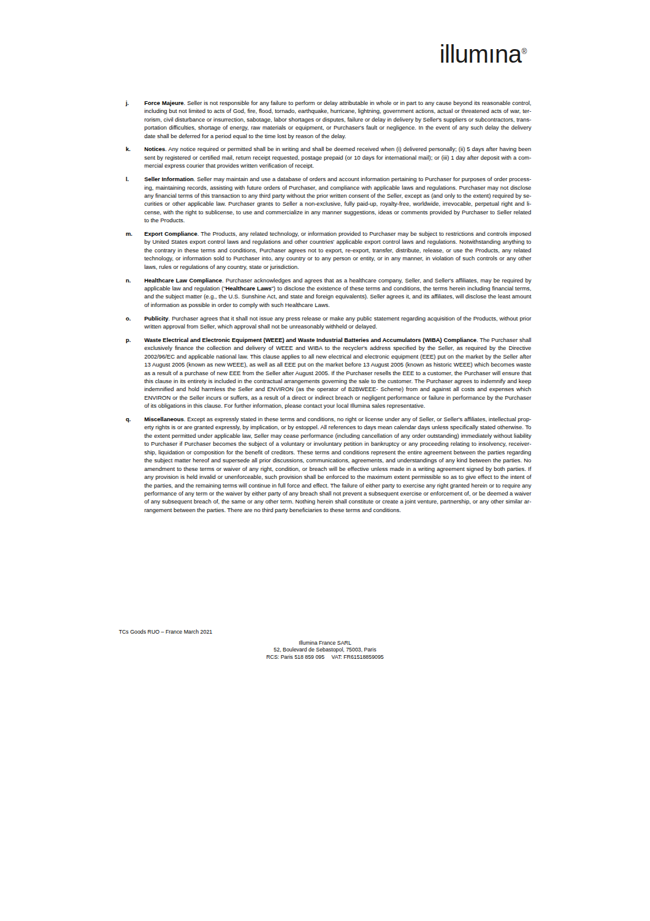illumına®
j. Force Majeure. Seller is not responsible for any failure to perform or delay attributable in whole or in part to any cause beyond its reasonable control, including but not limited to acts of God, fire, flood, tornado, earthquake, hurricane, lightning, government actions, actual or threatened acts of war, terrorism, civil disturbance or insurrection, sabotage, labor shortages or disputes, failure or delay in delivery by Seller's suppliers or subcontractors, transportation difficulties, shortage of energy, raw materials or equipment, or Purchaser's fault or negligence. In the event of any such delay the delivery date shall be deferred for a period equal to the time lost by reason of the delay.
k. Notices. Any notice required or permitted shall be in writing and shall be deemed received when (i) delivered personally; (ii) 5 days after having been sent by registered or certified mail, return receipt requested, postage prepaid (or 10 days for international mail); or (iii) 1 day after deposit with a commercial express courier that provides written verification of receipt.
l. Seller Information. Seller may maintain and use a database of orders and account information pertaining to Purchaser for purposes of order processing, maintaining records, assisting with future orders of Purchaser, and compliance with applicable laws and regulations. Purchaser may not disclose any financial terms of this transaction to any third party without the prior written consent of the Seller, except as (and only to the extent) required by securities or other applicable law. Purchaser grants to Seller a non-exclusive, fully paid-up, royalty-free, worldwide, irrevocable, perpetual right and license, with the right to sublicense, to use and commercialize in any manner suggestions, ideas or comments provided by Purchaser to Seller related to the Products.
m. Export Compliance. The Products, any related technology, or information provided to Purchaser may be subject to restrictions and controls imposed by United States export control laws and regulations and other countries' applicable export control laws and regulations. Notwithstanding anything to the contrary in these terms and conditions, Purchaser agrees not to export, re-export, transfer, distribute, release, or use the Products, any related technology, or information sold to Purchaser into, any country or to any person or entity, or in any manner, in violation of such controls or any other laws, rules or regulations of any country, state or jurisdiction.
n. Healthcare Law Compliance. Purchaser acknowledges and agrees that as a healthcare company, Seller, and Seller's affiliates, may be required by applicable law and regulation ("Healthcare Laws") to disclose the existence of these terms and conditions, the terms herein including financial terms, and the subject matter (e.g., the U.S. Sunshine Act, and state and foreign equivalents). Seller agrees it, and its affiliates, will disclose the least amount of information as possible in order to comply with such Healthcare Laws.
o. Publicity. Purchaser agrees that it shall not issue any press release or make any public statement regarding acquisition of the Products, without prior written approval from Seller, which approval shall not be unreasonably withheld or delayed.
p. Waste Electrical and Electronic Equipment (WEEE) and Waste Industrial Batteries and Accumulators (WIBA) Compliance. The Purchaser shall exclusively finance the collection and delivery of WEEE and WIBA to the recycler's address specified by the Seller, as required by the Directive 2002/96/EC and applicable national law. This clause applies to all new electrical and electronic equipment (EEE) put on the market by the Seller after 13 August 2005 (known as new WEEE), as well as all EEE put on the market before 13 August 2005 (known as historic WEEE) which becomes waste as a result of a purchase of new EEE from the Seller after August 2005. If the Purchaser resells the EEE to a customer, the Purchaser will ensure that this clause in its entirety is included in the contractual arrangements governing the sale to the customer. The Purchaser agrees to indemnify and keep indemnified and hold harmless the Seller and ENVIRON (as the operator of B2BWEEE- Scheme) from and against all costs and expenses which ENVIRON or the Seller incurs or suffers, as a result of a direct or indirect breach or negligent performance or failure in performance by the Purchaser of its obligations in this clause. For further information, please contact your local Illumina sales representative.
q. Miscellaneous. Except as expressly stated in these terms and conditions, no right or license under any of Seller, or Seller's affiliates, intellectual property rights is or are granted expressly, by implication, or by estoppel. All references to days mean calendar days unless specifically stated otherwise. To the extent permitted under applicable law, Seller may cease performance (including cancellation of any order outstanding) immediately without liability to Purchaser if Purchaser becomes the subject of a voluntary or involuntary petition in bankruptcy or any proceeding relating to insolvency, receivership, liquidation or composition for the benefit of creditors. These terms and conditions represent the entire agreement between the parties regarding the subject matter hereof and supersede all prior discussions, communications, agreements, and understandings of any kind between the parties. No amendment to these terms or waiver of any right, condition, or breach will be effective unless made in a writing agreement signed by both parties. If any provision is held invalid or unenforceable, such provision shall be enforced to the maximum extent permissible so as to give effect to the intent of the parties, and the remaining terms will continue in full force and effect. The failure of either party to exercise any right granted herein or to require any performance of any term or the waiver by either party of any breach shall not prevent a subsequent exercise or enforcement of, or be deemed a waiver of any subsequent breach of, the same or any other term. Nothing herein shall constitute or create a joint venture, partnership, or any other similar arrangement between the parties. There are no third party beneficiaries to these terms and conditions.
TCs Goods RUO – France March 2021
Illumina France SARL
52, Boulevard de Sebastopol, 75003, Paris
RCS: Paris 518 859 095 VAT: FR61518859095